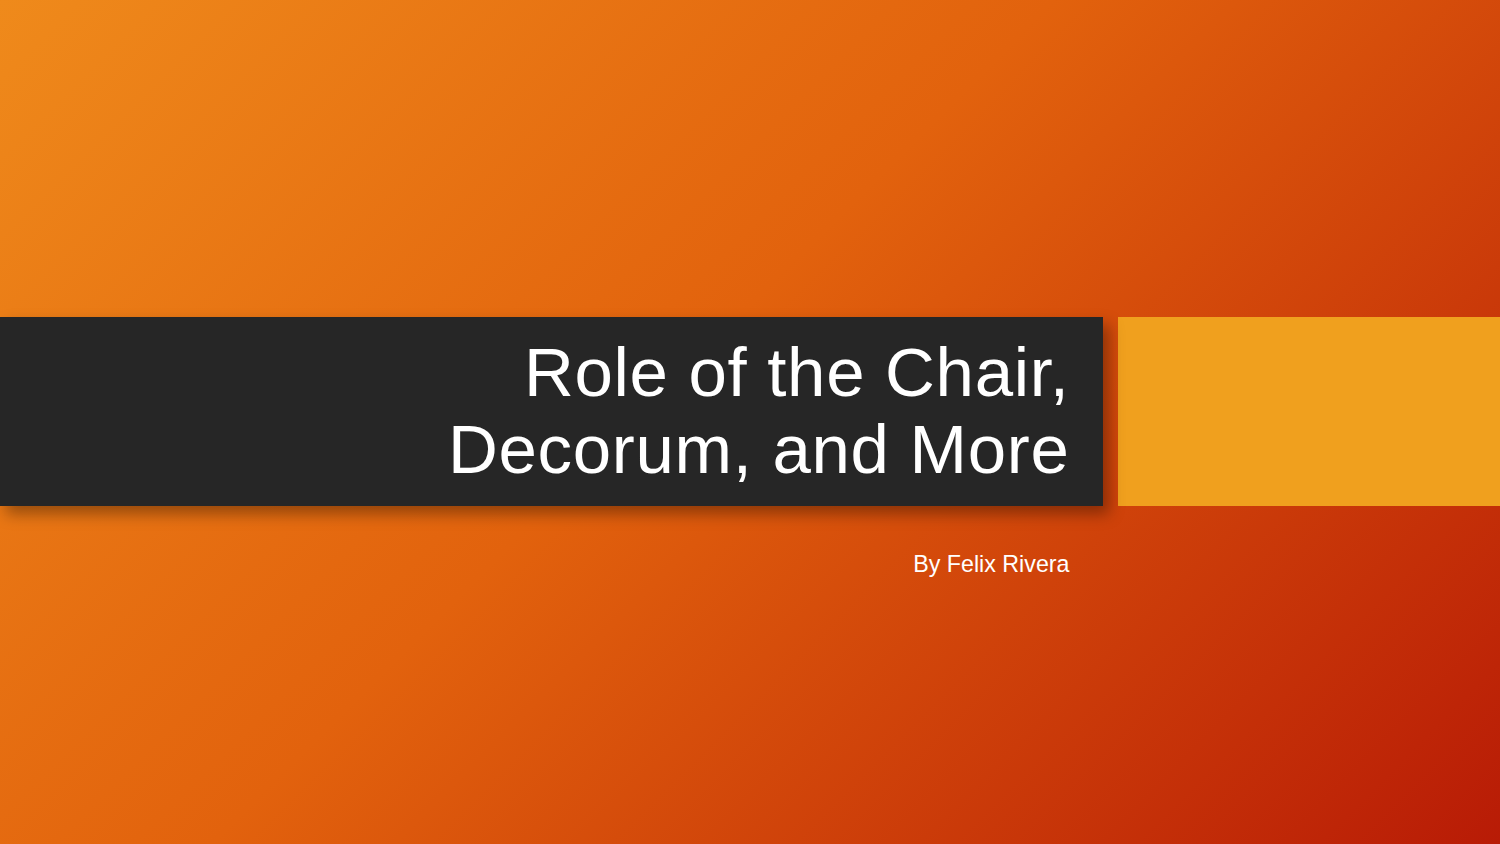Role of the Chair,
Decorum, and More
By Felix Rivera